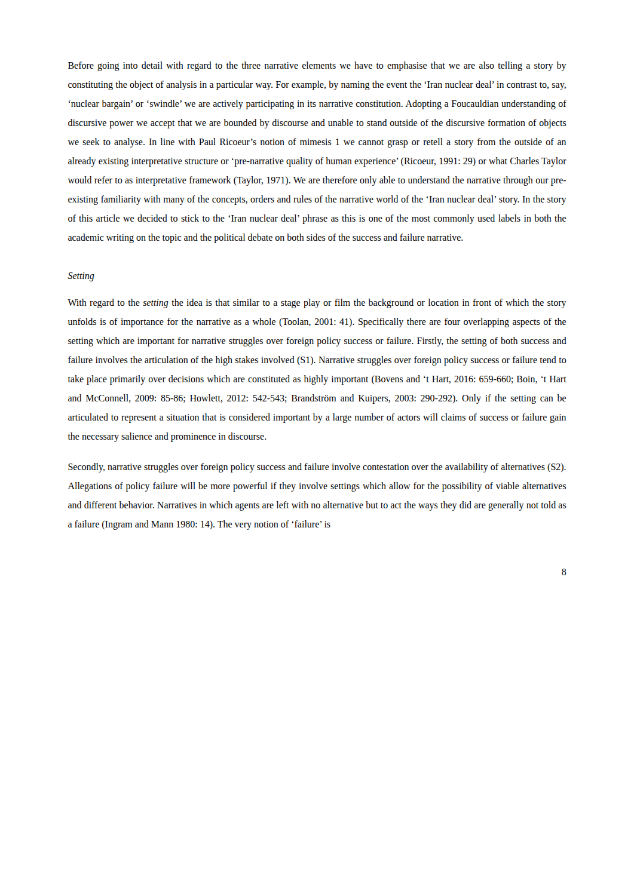Before going into detail with regard to the three narrative elements we have to emphasise that we are also telling a story by constituting the object of analysis in a particular way. For example, by naming the event the ‘Iran nuclear deal’ in contrast to, say, ‘nuclear bargain’ or ‘swindle’ we are actively participating in its narrative constitution. Adopting a Foucauldian understanding of discursive power we accept that we are bounded by discourse and unable to stand outside of the discursive formation of objects we seek to analyse. In line with Paul Ricoeur’s notion of mimesis 1 we cannot grasp or retell a story from the outside of an already existing interpretative structure or ‘pre-narrative quality of human experience’ (Ricoeur, 1991: 29) or what Charles Taylor would refer to as interpretative framework (Taylor, 1971). We are therefore only able to understand the narrative through our pre-existing familiarity with many of the concepts, orders and rules of the narrative world of the ‘Iran nuclear deal’ story. In the story of this article we decided to stick to the ‘Iran nuclear deal’ phrase as this is one of the most commonly used labels in both the academic writing on the topic and the political debate on both sides of the success and failure narrative.
Setting
With regard to the setting the idea is that similar to a stage play or film the background or location in front of which the story unfolds is of importance for the narrative as a whole (Toolan, 2001: 41). Specifically there are four overlapping aspects of the setting which are important for narrative struggles over foreign policy success or failure. Firstly, the setting of both success and failure involves the articulation of the high stakes involved (S1). Narrative struggles over foreign policy success or failure tend to take place primarily over decisions which are constituted as highly important (Bovens and ‘t Hart, 2016: 659-660; Boin, ‘t Hart and McConnell, 2009: 85-86; Howlett, 2012: 542-543; Brandström and Kuipers, 2003: 290-292). Only if the setting can be articulated to represent a situation that is considered important by a large number of actors will claims of success or failure gain the necessary salience and prominence in discourse.
Secondly, narrative struggles over foreign policy success and failure involve contestation over the availability of alternatives (S2). Allegations of policy failure will be more powerful if they involve settings which allow for the possibility of viable alternatives and different behavior. Narratives in which agents are left with no alternative but to act the ways they did are generally not told as a failure (Ingram and Mann 1980: 14). The very notion of ‘failure’ is
8